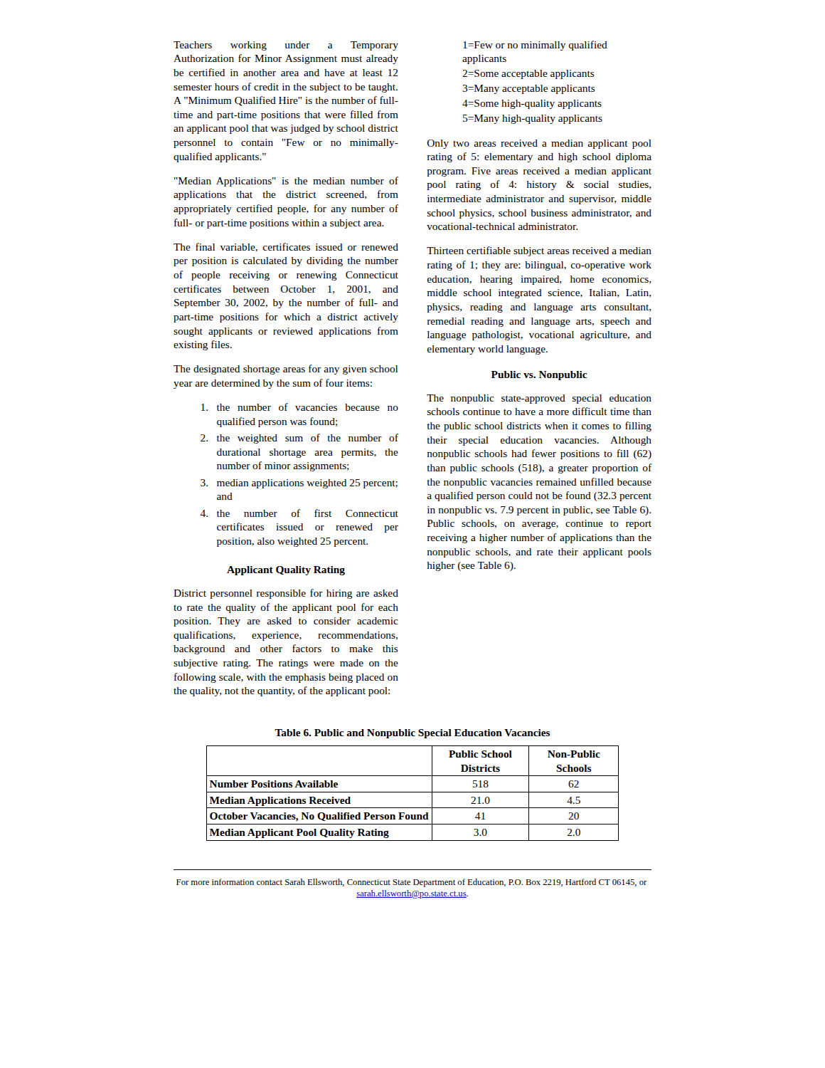Teachers working under a Temporary Authorization for Minor Assignment must already be certified in another area and have at least 12 semester hours of credit in the subject to be taught. A "Minimum Qualified Hire" is the number of full-time and part-time positions that were filled from an applicant pool that was judged by school district personnel to contain "Few or no minimally-qualified applicants."
"Median Applications" is the median number of applications that the district screened, from appropriately certified people, for any number of full- or part-time positions within a subject area.
The final variable, certificates issued or renewed per position is calculated by dividing the number of people receiving or renewing Connecticut certificates between October 1, 2001, and September 30, 2002, by the number of full- and part-time positions for which a district actively sought applicants or reviewed applications from existing files.
The designated shortage areas for any given school year are determined by the sum of four items:
the number of vacancies because no qualified person was found;
the weighted sum of the number of durational shortage area permits, the number of minor assignments;
median applications weighted 25 percent; and
the number of first Connecticut certificates issued or renewed per position, also weighted 25 percent.
Applicant Quality Rating
District personnel responsible for hiring are asked to rate the quality of the applicant pool for each position. They are asked to consider academic qualifications, experience, recommendations, background and other factors to make this subjective rating. The ratings were made on the following scale, with the emphasis being placed on the quality, not the quantity, of the applicant pool:
1=Few or no minimally qualified applicants
2=Some acceptable applicants
3=Many acceptable applicants
4=Some high-quality applicants
5=Many high-quality applicants
Only two areas received a median applicant pool rating of 5: elementary and high school diploma program. Five areas received a median applicant pool rating of 4: history & social studies, intermediate administrator and supervisor, middle school physics, school business administrator, and vocational-technical administrator.
Thirteen certifiable subject areas received a median rating of 1; they are: bilingual, co-operative work education, hearing impaired, home economics, middle school integrated science, Italian, Latin, physics, reading and language arts consultant, remedial reading and language arts, speech and language pathologist, vocational agriculture, and elementary world language.
Public vs. Nonpublic
The nonpublic state-approved special education schools continue to have a more difficult time than the public school districts when it comes to filling their special education vacancies. Although nonpublic schools had fewer positions to fill (62) than public schools (518), a greater proportion of the nonpublic vacancies remained unfilled because a qualified person could not be found (32.3 percent in nonpublic vs. 7.9 percent in public, see Table 6). Public schools, on average, continue to report receiving a higher number of applications than the nonpublic schools, and rate their applicant pools higher (see Table 6).
Table 6. Public and Nonpublic Special Education Vacancies
| | Public School Districts | Non-Public Schools |
| --- | --- | --- |
| Number Positions Available | 518 | 62 |
| Median Applications Received | 21.0 | 4.5 |
| October Vacancies, No Qualified Person Found | 41 | 20 |
| Median Applicant Pool Quality Rating | 3.0 | 2.0 |
For more information contact Sarah Ellsworth, Connecticut State Department of Education, P.O. Box 2219, Hartford CT 06145, or sarah.ellsworth@po.state.ct.us.